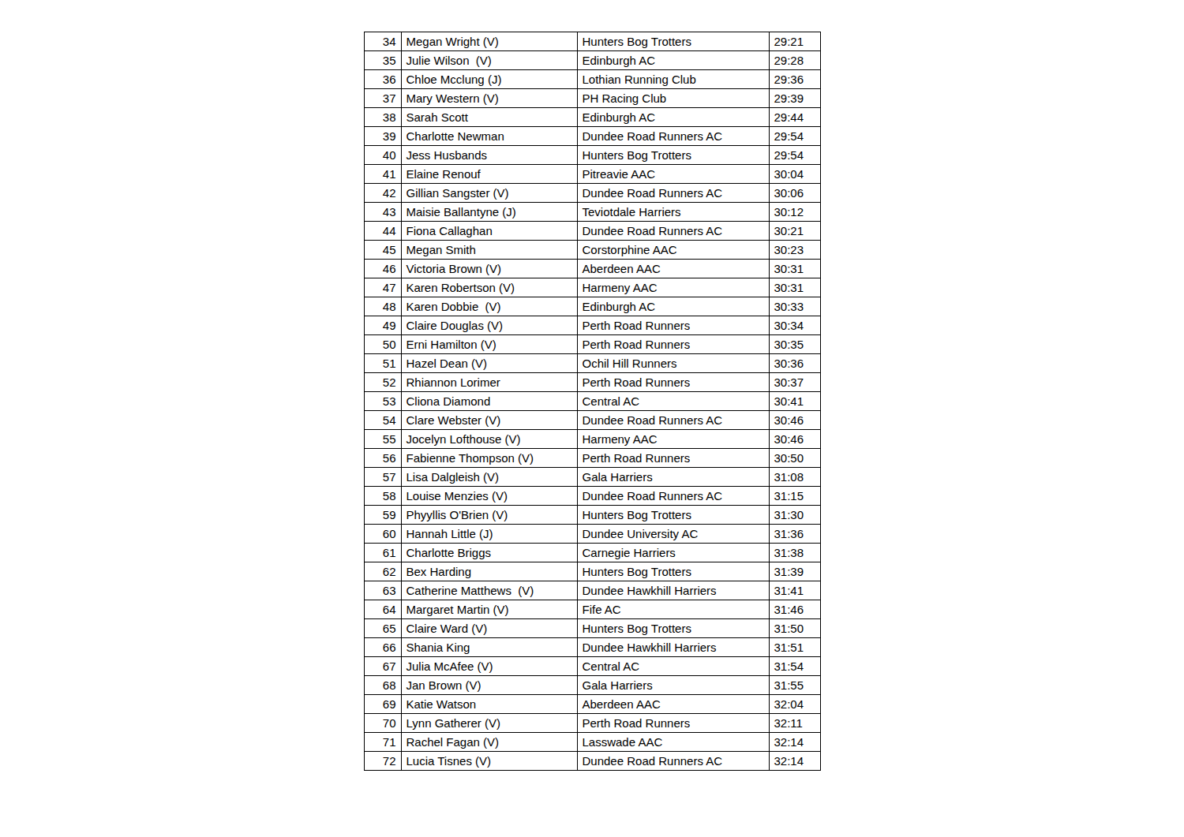| 34 | Megan Wright (V) | Hunters Bog Trotters | 29:21 |
| 35 | Julie Wilson (V) | Edinburgh AC | 29:28 |
| 36 | Chloe Mcclung (J) | Lothian Running Club | 29:36 |
| 37 | Mary Western (V) | PH Racing Club | 29:39 |
| 38 | Sarah Scott | Edinburgh AC | 29:44 |
| 39 | Charlotte Newman | Dundee Road Runners AC | 29:54 |
| 40 | Jess Husbands | Hunters Bog Trotters | 29:54 |
| 41 | Elaine Renouf | Pitreavie AAC | 30:04 |
| 42 | Gillian Sangster (V) | Dundee Road Runners AC | 30:06 |
| 43 | Maisie Ballantyne (J) | Teviotdale Harriers | 30:12 |
| 44 | Fiona Callaghan | Dundee Road Runners AC | 30:21 |
| 45 | Megan Smith | Corstorphine AAC | 30:23 |
| 46 | Victoria Brown (V) | Aberdeen AAC | 30:31 |
| 47 | Karen Robertson (V) | Harmeny AAC | 30:31 |
| 48 | Karen Dobbie (V) | Edinburgh AC | 30:33 |
| 49 | Claire Douglas (V) | Perth Road Runners | 30:34 |
| 50 | Erni Hamilton (V) | Perth Road Runners | 30:35 |
| 51 | Hazel Dean (V) | Ochil Hill Runners | 30:36 |
| 52 | Rhiannon Lorimer | Perth Road Runners | 30:37 |
| 53 | Cliona Diamond | Central AC | 30:41 |
| 54 | Clare Webster (V) | Dundee Road Runners AC | 30:46 |
| 55 | Jocelyn Lofthouse (V) | Harmeny AAC | 30:46 |
| 56 | Fabienne Thompson (V) | Perth Road Runners | 30:50 |
| 57 | Lisa Dalgleish (V) | Gala Harriers | 31:08 |
| 58 | Louise Menzies (V) | Dundee Road Runners AC | 31:15 |
| 59 | Phyyllis O'Brien (V) | Hunters Bog Trotters | 31:30 |
| 60 | Hannah Little (J) | Dundee University AC | 31:36 |
| 61 | Charlotte Briggs | Carnegie Harriers | 31:38 |
| 62 | Bex Harding | Hunters Bog Trotters | 31:39 |
| 63 | Catherine Matthews (V) | Dundee Hawkhill Harriers | 31:41 |
| 64 | Margaret Martin (V) | Fife AC | 31:46 |
| 65 | Claire Ward (V) | Hunters Bog Trotters | 31:50 |
| 66 | Shania King | Dundee Hawkhill Harriers | 31:51 |
| 67 | Julia McAfee (V) | Central AC | 31:54 |
| 68 | Jan Brown (V) | Gala Harriers | 31:55 |
| 69 | Katie Watson | Aberdeen AAC | 32:04 |
| 70 | Lynn Gatherer (V) | Perth Road Runners | 32:11 |
| 71 | Rachel Fagan (V) | Lasswade AAC | 32:14 |
| 72 | Lucia Tisnes (V) | Dundee Road Runners AC | 32:14 |